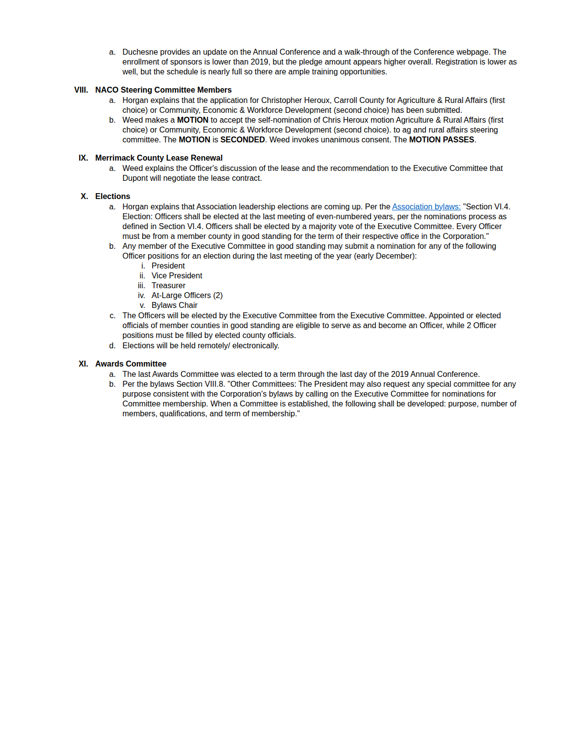a.
Duchesne provides an update on the Annual Conference and a walk-through of the Conference webpage. The enrollment of sponsors is lower than 2019, but the pledge amount appears higher overall. Registration is lower as well, but the schedule is nearly full so there are ample training opportunities.
VIII.
NACO Steering Committee Members
a.
Horgan explains that the application for Christopher Heroux, Carroll County for Agriculture & Rural Affairs (first choice) or Community, Economic & Workforce Development (second choice) has been submitted.
b.
Weed makes a MOTION to accept the self-nomination of Chris Heroux motion Agriculture & Rural Affairs (first choice) or Community, Economic & Workforce Development (second choice). to ag and rural affairs steering committee. The MOTION is SECONDED. Weed invokes unanimous consent. The MOTION PASSES.
IX.
Merrimack County Lease Renewal
a.
Weed explains the Officer's discussion of the lease and the recommendation to the Executive Committee that Dupont will negotiate the lease contract.
X.
Elections
a.
Horgan explains that Association leadership elections are coming up. Per the Association bylaws: "Section VI.4. Election: Officers shall be elected at the last meeting of even-numbered years, per the nominations process as defined in Section VI.4. Officers shall be elected by a majority vote of the Executive Committee. Every Officer must be from a member county in good standing for the term of their respective office in the Corporation."
b.
Any member of the Executive Committee in good standing may submit a nomination for any of the following Officer positions for an election during the last meeting of the year (early December):
i.
President
ii.
Vice President
iii.
Treasurer
iv.
At-Large Officers (2)
v.
Bylaws Chair
c.
The Officers will be elected by the Executive Committee from the Executive Committee. Appointed or elected officials of member counties in good standing are eligible to serve as and become an Officer, while 2 Officer positions must be filled by elected county officials.
d.
Elections will be held remotely/ electronically.
XI.
Awards Committee
a.
The last Awards Committee was elected to a term through the last day of the 2019 Annual Conference.
b.
Per the bylaws Section VIII.8. "Other Committees: The President may also request any special committee for any purpose consistent with the Corporation's bylaws by calling on the Executive Committee for nominations for Committee membership. When a Committee is established, the following shall be developed: purpose, number of members, qualifications, and term of membership."